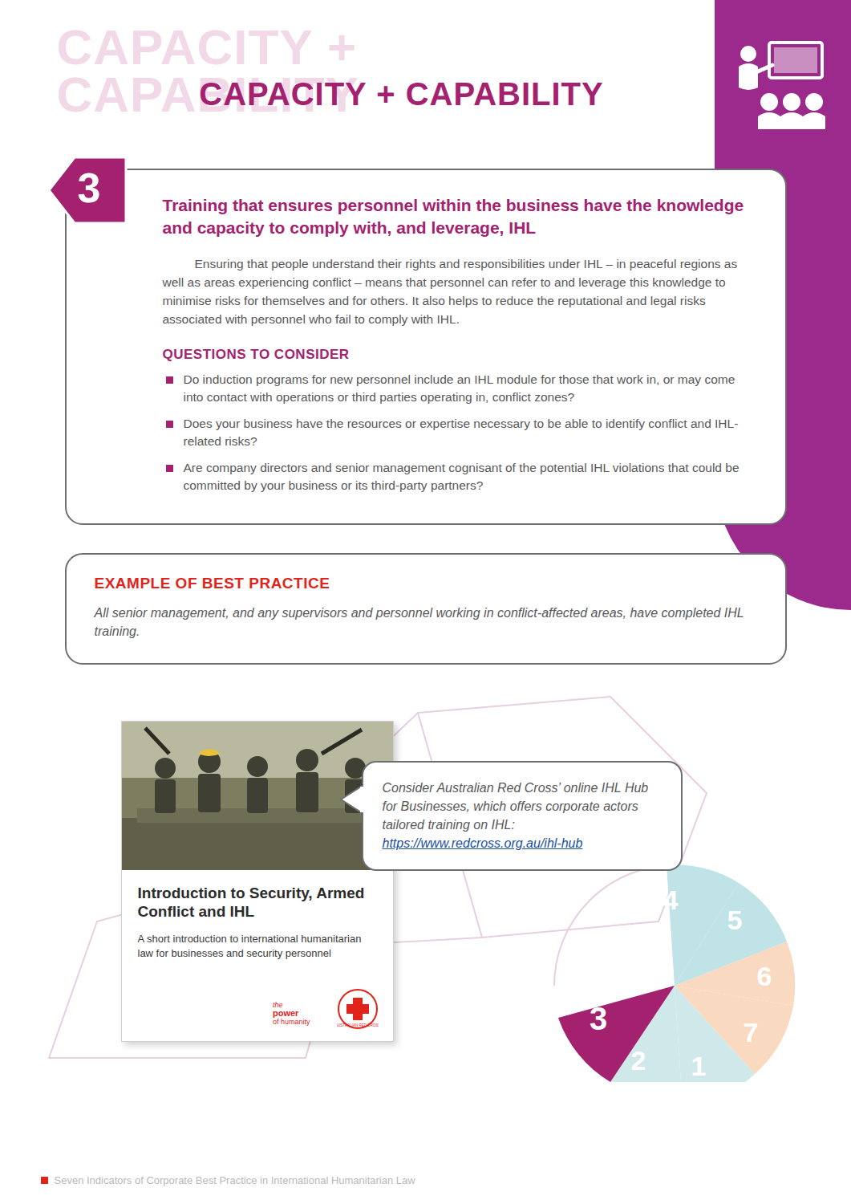CAPACITY +
CAPABILITY
CAPACITY + CAPABILITY
3
Training that ensures personnel within the business have the knowledge and capacity to comply with, and leverage, IHL
Ensuring that people understand their rights and responsibilities under IHL – in peaceful regions as well as areas experiencing conflict – means that personnel can refer to and leverage this knowledge to minimise risks for themselves and for others. It also helps to reduce the reputational and legal risks associated with personnel who fail to comply with IHL.
QUESTIONS TO CONSIDER
Do induction programs for new personnel include an IHL module for those that work in, or may come into contact with operations or third parties operating in, conflict zones?
Does your business have the resources or expertise necessary to be able to identify conflict and IHL-related risks?
Are company directors and senior management cognisant of the potential IHL violations that could be committed by your business or its third-party partners?
EXAMPLE OF BEST PRACTICE
All senior management, and any supervisors and personnel working in conflict-affected areas, have completed IHL training.
Introduction to Security, Armed Conflict and IHL
A short introduction to international humanitarian law for businesses and security personnel
the power of humanity AUSTRALIAN RED CROSS
Consider Australian Red Cross’ online IHL Hub for Businesses, which offers corporate actors tailored training on IHL:
https://www.redcross.org.au/ihl-hub
4 5 6 7 1 2 3
Seven Indicators of Corporate Best Practice in International Humanitarian Law